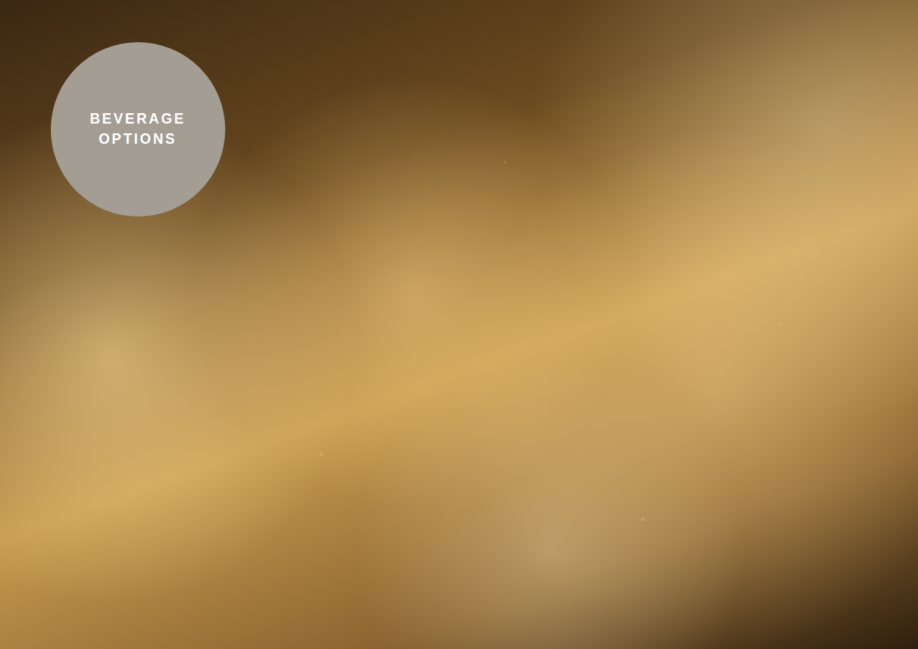Beverage
Options